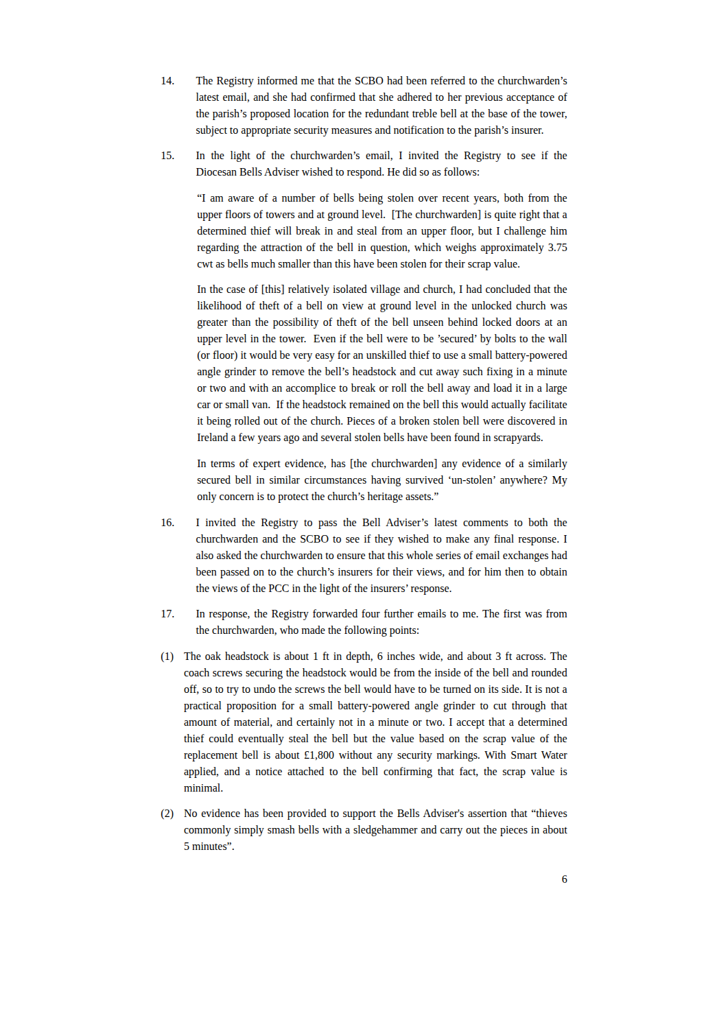14.
The Registry informed me that the SCBO had been referred to the churchwarden’s latest email, and she had confirmed that she adhered to her previous acceptance of the parish’s proposed location for the redundant treble bell at the base of the tower, subject to appropriate security measures and notification to the parish’s insurer.
15.
In the light of the churchwarden’s email, I invited the Registry to see if the Diocesan Bells Adviser wished to respond. He did so as follows:
“I am aware of a number of bells being stolen over recent years, both from the upper floors of towers and at ground level. [The churchwarden] is quite right that a determined thief will break in and steal from an upper floor, but I challenge him regarding the attraction of the bell in question, which weighs approximately 3.75 cwt as bells much smaller than this have been stolen for their scrap value.
In the case of [this] relatively isolated village and church, I had concluded that the likelihood of theft of a bell on view at ground level in the unlocked church was greater than the possibility of theft of the bell unseen behind locked doors at an upper level in the tower. Even if the bell were to be ’secured’ by bolts to the wall (or floor) it would be very easy for an unskilled thief to use a small battery-powered angle grinder to remove the bell’s headstock and cut away such fixing in a minute or two and with an accomplice to break or roll the bell away and load it in a large car or small van. If the headstock remained on the bell this would actually facilitate it being rolled out of the church. Pieces of a broken stolen bell were discovered in Ireland a few years ago and several stolen bells have been found in scrapyards.
In terms of expert evidence, has [the churchwarden] any evidence of a similarly secured bell in similar circumstances having survived ‘un-stolen’ anywhere? My only concern is to protect the church’s heritage assets.”
16.
I invited the Registry to pass the Bell Adviser’s latest comments to both the churchwarden and the SCBO to see if they wished to make any final response. I also asked the churchwarden to ensure that this whole series of email exchanges had been passed on to the church’s insurers for their views, and for him then to obtain the views of the PCC in the light of the insurers’ response.
17.
In response, the Registry forwarded four further emails to me. The first was from the churchwarden, who made the following points:
(1)
The oak headstock is about 1 ft in depth, 6 inches wide, and about 3 ft across. The coach screws securing the headstock would be from the inside of the bell and rounded off, so to try to undo the screws the bell would have to be turned on its side. It is not a practical proposition for a small battery-powered angle grinder to cut through that amount of material, and certainly not in a minute or two. I accept that a determined thief could eventually steal the bell but the value based on the scrap value of the replacement bell is about £1,800 without any security markings. With Smart Water applied, and a notice attached to the bell confirming that fact, the scrap value is minimal.
(2)
No evidence has been provided to support the Bells Adviser's assertion that “thieves commonly simply smash bells with a sledgehammer and carry out the pieces in about 5 minutes”.
6